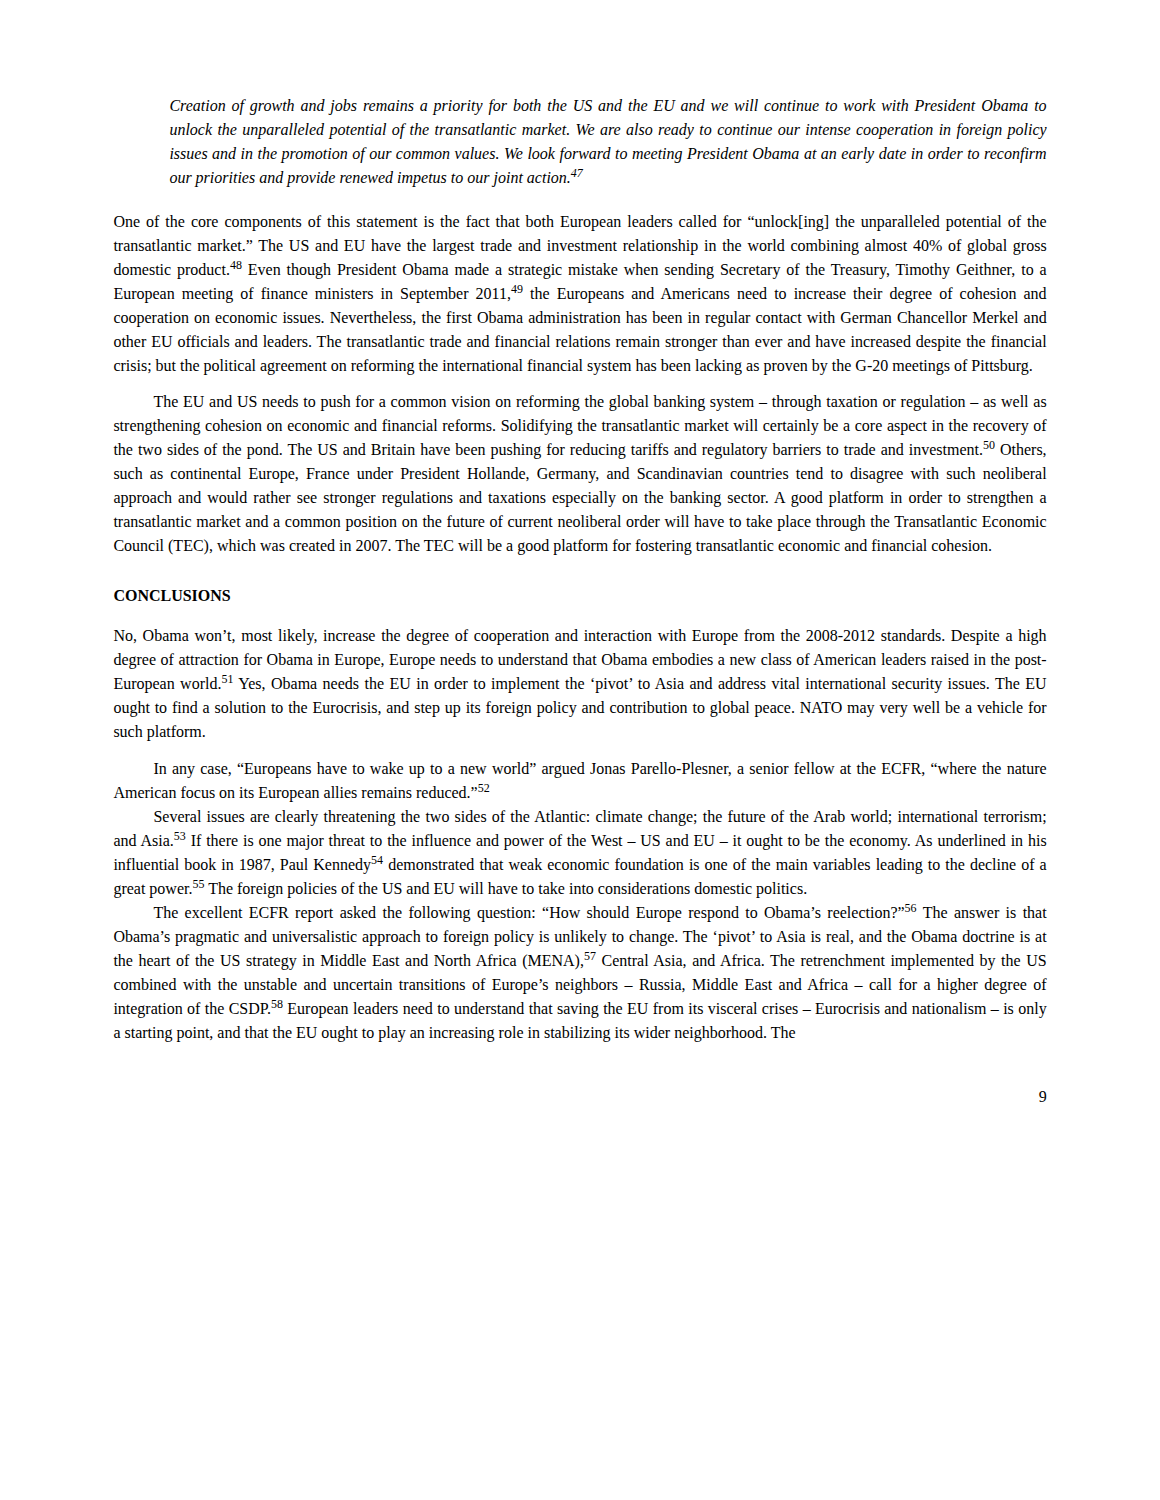Creation of growth and jobs remains a priority for both the US and the EU and we will continue to work with President Obama to unlock the unparalleled potential of the transatlantic market. We are also ready to continue our intense cooperation in foreign policy issues and in the promotion of our common values. We look forward to meeting President Obama at an early date in order to reconfirm our priorities and provide renewed impetus to our joint action.47
One of the core components of this statement is the fact that both European leaders called for “unlock[ing] the unparalleled potential of the transatlantic market.” The US and EU have the largest trade and investment relationship in the world combining almost 40% of global gross domestic product.48 Even though President Obama made a strategic mistake when sending Secretary of the Treasury, Timothy Geithner, to a European meeting of finance ministers in September 2011,49 the Europeans and Americans need to increase their degree of cohesion and cooperation on economic issues. Nevertheless, the first Obama administration has been in regular contact with German Chancellor Merkel and other EU officials and leaders. The transatlantic trade and financial relations remain stronger than ever and have increased despite the financial crisis; but the political agreement on reforming the international financial system has been lacking as proven by the G-20 meetings of Pittsburg.
The EU and US needs to push for a common vision on reforming the global banking system – through taxation or regulation – as well as strengthening cohesion on economic and financial reforms. Solidifying the transatlantic market will certainly be a core aspect in the recovery of the two sides of the pond. The US and Britain have been pushing for reducing tariffs and regulatory barriers to trade and investment.50 Others, such as continental Europe, France under President Hollande, Germany, and Scandinavian countries tend to disagree with such neoliberal approach and would rather see stronger regulations and taxations especially on the banking sector. A good platform in order to strengthen a transatlantic market and a common position on the future of current neoliberal order will have to take place through the Transatlantic Economic Council (TEC), which was created in 2007. The TEC will be a good platform for fostering transatlantic economic and financial cohesion.
CONCLUSIONS
No, Obama won’t, most likely, increase the degree of cooperation and interaction with Europe from the 2008-2012 standards. Despite a high degree of attraction for Obama in Europe, Europe needs to understand that Obama embodies a new class of American leaders raised in the post-European world.51 Yes, Obama needs the EU in order to implement the ‘pivot’ to Asia and address vital international security issues. The EU ought to find a solution to the Eurocrisis, and step up its foreign policy and contribution to global peace. NATO may very well be a vehicle for such platform.
In any case, “Europeans have to wake up to a new world” argued Jonas Parello-Plesner, a senior fellow at the ECFR, “where the nature American focus on its European allies remains reduced.”52
Several issues are clearly threatening the two sides of the Atlantic: climate change; the future of the Arab world; international terrorism; and Asia.53 If there is one major threat to the influence and power of the West – US and EU – it ought to be the economy. As underlined in his influential book in 1987, Paul Kennedy54 demonstrated that weak economic foundation is one of the main variables leading to the decline of a great power.55 The foreign policies of the US and EU will have to take into considerations domestic politics.
The excellent ECFR report asked the following question: “How should Europe respond to Obama’s reelection?”56 The answer is that Obama’s pragmatic and universalistic approach to foreign policy is unlikely to change. The ‘pivot’ to Asia is real, and the Obama doctrine is at the heart of the US strategy in Middle East and North Africa (MENA),57 Central Asia, and Africa. The retrenchment implemented by the US combined with the unstable and uncertain transitions of Europe’s neighbors – Russia, Middle East and Africa – call for a higher degree of integration of the CSDP.58 European leaders need to understand that saving the EU from its visceral crises – Eurocrisis and nationalism – is only a starting point, and that the EU ought to play an increasing role in stabilizing its wider neighborhood. The
9